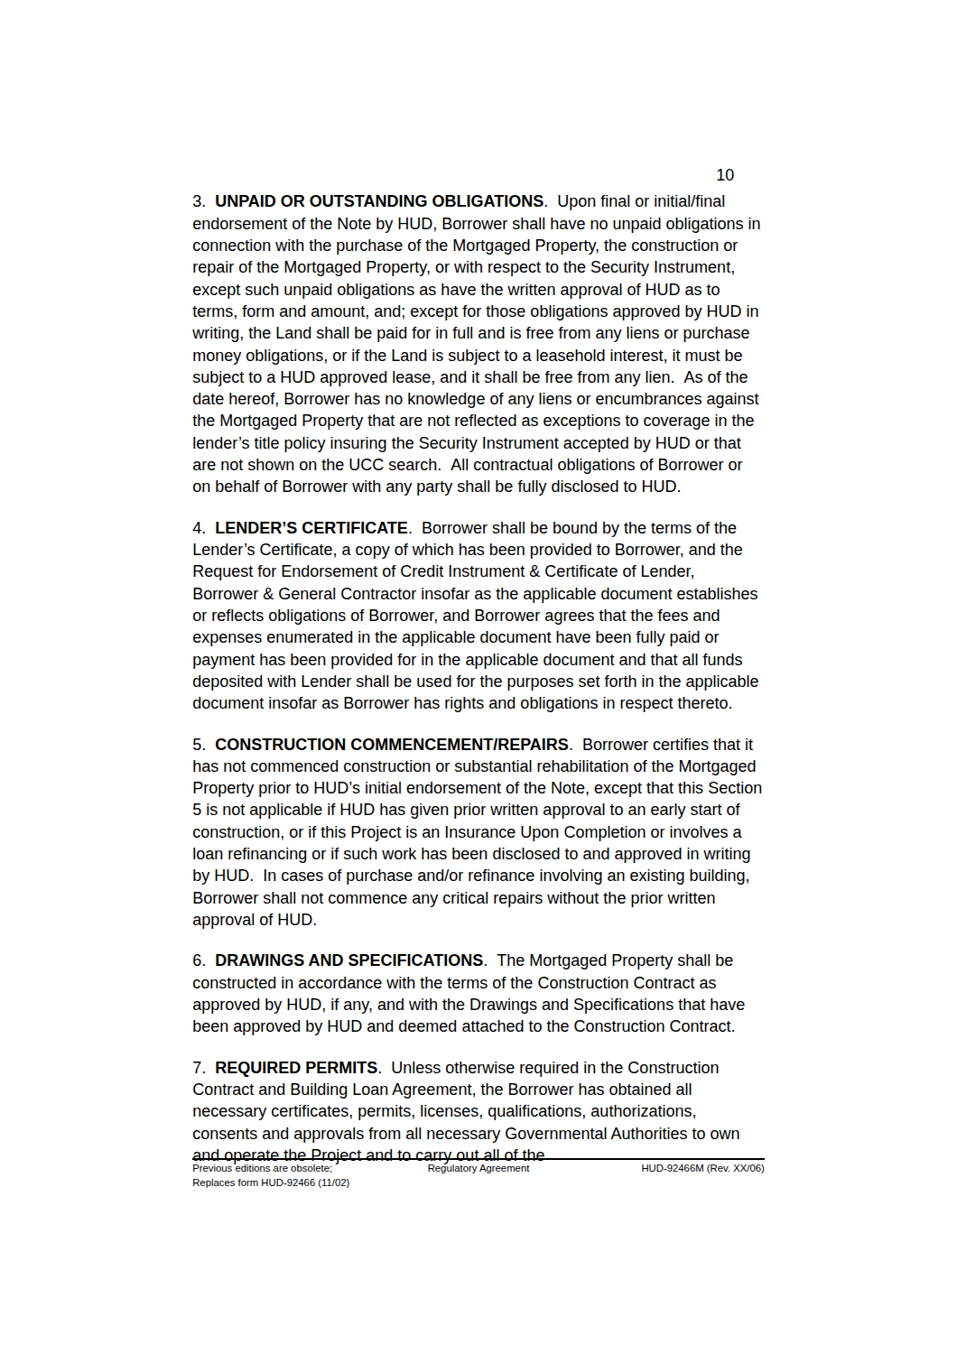10
3. UNPAID OR OUTSTANDING OBLIGATIONS. Upon final or initial/final endorsement of the Note by HUD, Borrower shall have no unpaid obligations in connection with the purchase of the Mortgaged Property, the construction or repair of the Mortgaged Property, or with respect to the Security Instrument, except such unpaid obligations as have the written approval of HUD as to terms, form and amount, and; except for those obligations approved by HUD in writing, the Land shall be paid for in full and is free from any liens or purchase money obligations, or if the Land is subject to a leasehold interest, it must be subject to a HUD approved lease, and it shall be free from any lien. As of the date hereof, Borrower has no knowledge of any liens or encumbrances against the Mortgaged Property that are not reflected as exceptions to coverage in the lender’s title policy insuring the Security Instrument accepted by HUD or that are not shown on the UCC search. All contractual obligations of Borrower or on behalf of Borrower with any party shall be fully disclosed to HUD.
4. LENDER’S CERTIFICATE. Borrower shall be bound by the terms of the Lender’s Certificate, a copy of which has been provided to Borrower, and the Request for Endorsement of Credit Instrument & Certificate of Lender, Borrower & General Contractor insofar as the applicable document establishes or reflects obligations of Borrower, and Borrower agrees that the fees and expenses enumerated in the applicable document have been fully paid or payment has been provided for in the applicable document and that all funds deposited with Lender shall be used for the purposes set forth in the applicable document insofar as Borrower has rights and obligations in respect thereto.
5. CONSTRUCTION COMMENCEMENT/REPAIRS. Borrower certifies that it has not commenced construction or substantial rehabilitation of the Mortgaged Property prior to HUD’s initial endorsement of the Note, except that this Section 5 is not applicable if HUD has given prior written approval to an early start of construction, or if this Project is an Insurance Upon Completion or involves a loan refinancing or if such work has been disclosed to and approved in writing by HUD. In cases of purchase and/or refinance involving an existing building, Borrower shall not commence any critical repairs without the prior written approval of HUD.
6. DRAWINGS AND SPECIFICATIONS. The Mortgaged Property shall be constructed in accordance with the terms of the Construction Contract as approved by HUD, if any, and with the Drawings and Specifications that have been approved by HUD and deemed attached to the Construction Contract.
7. REQUIRED PERMITS. Unless otherwise required in the Construction Contract and Building Loan Agreement, the Borrower has obtained all necessary certificates, permits, licenses, qualifications, authorizations, consents and approvals from all necessary Governmental Authorities to own and operate the Project and to carry out all of the
Previous editions are obsolete;
Replaces form HUD-92466 (11/02)
Regulatory Agreement
HUD-92466M (Rev. XX/06)